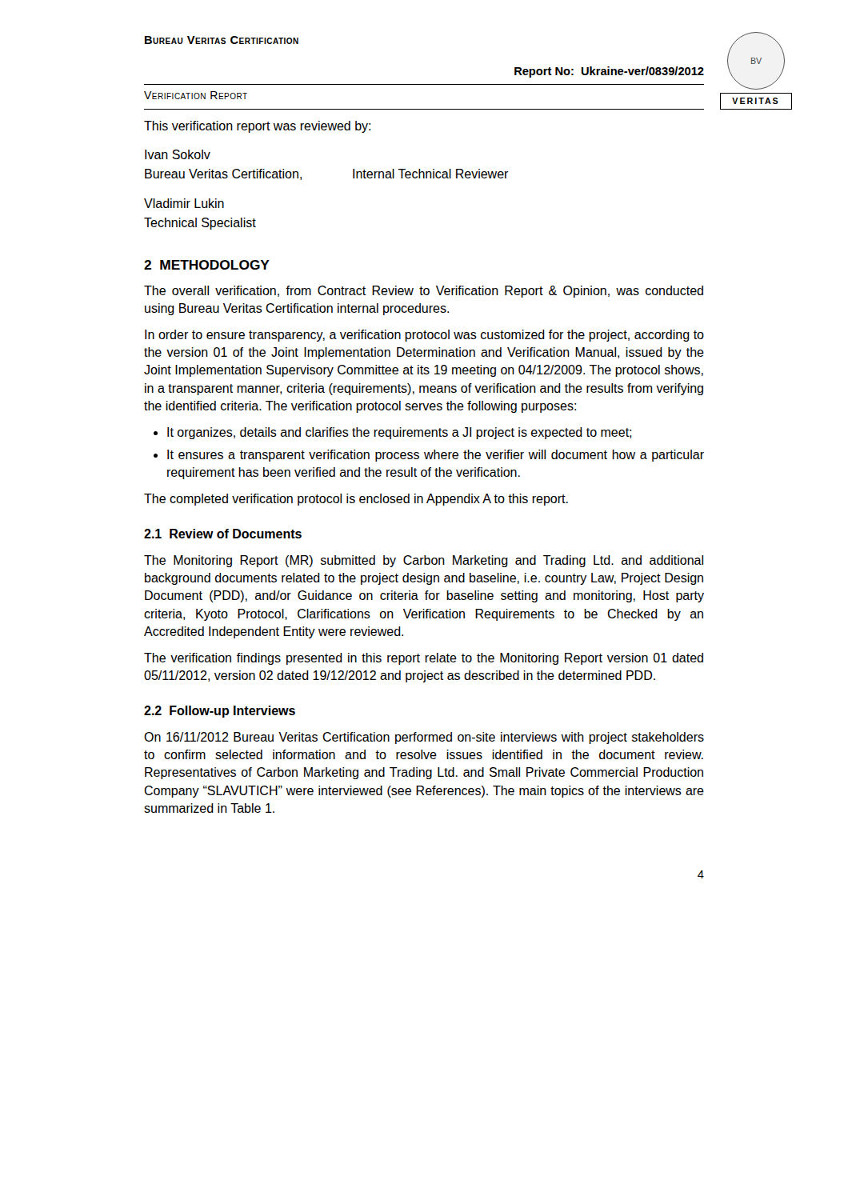Bureau Veritas Certification
Report No: Ukraine-ver/0839/2012
Verification Report
BV
VERITAS
This verification report was reviewed by:
Ivan Sokolv
Bureau Veritas Certification, Internal Technical Reviewer
Vladimir Lukin
Technical Specialist
2 METHODOLOGY
The overall verification, from Contract Review to Verification Report & Opinion, was conducted using Bureau Veritas Certification internal procedures.
In order to ensure transparency, a verification protocol was customized for the project, according to the version 01 of the Joint Implementation Determination and Verification Manual, issued by the Joint Implementation Supervisory Committee at its 19 meeting on 04/12/2009. The protocol shows, in a transparent manner, criteria (requirements), means of verification and the results from verifying the identified criteria. The verification protocol serves the following purposes:
It organizes, details and clarifies the requirements a JI project is expected to meet;
It ensures a transparent verification process where the verifier will document how a particular requirement has been verified and the result of the verification.
The completed verification protocol is enclosed in Appendix A to this report.
2.1 Review of Documents
The Monitoring Report (MR) submitted by Carbon Marketing and Trading Ltd. and additional background documents related to the project design and baseline, i.e. country Law, Project Design Document (PDD), and/or Guidance on criteria for baseline setting and monitoring, Host party criteria, Kyoto Protocol, Clarifications on Verification Requirements to be Checked by an Accredited Independent Entity were reviewed.
The verification findings presented in this report relate to the Monitoring Report version 01 dated 05/11/2012, version 02 dated 19/12/2012 and project as described in the determined PDD.
2.2 Follow-up Interviews
On 16/11/2012 Bureau Veritas Certification performed on-site interviews with project stakeholders to confirm selected information and to resolve issues identified in the document review. Representatives of Carbon Marketing and Trading Ltd. and Small Private Commercial Production Company “SLAVUTICH” were interviewed (see References). The main topics of the interviews are summarized in Table 1.
4